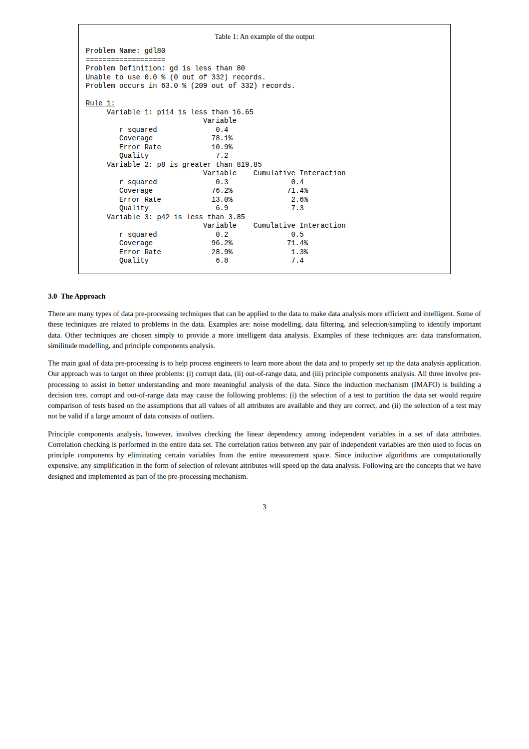Table 1: An example of the output
Problem Name: gdl80
===================
Problem Definition: gd is less than 80
Unable to use 0.0 % (0 out of 332) records.
Problem occurs in 63.0 % (209 out of 332) records.

Rule 1:
     Variable 1: p114 is less than 16.65
                            Variable
        r squared              0.4
        Coverage              78.1%
        Error Rate            10.9%
        Quality                7.2
     Variable 2: p8 is greater than 819.85
                            Variable    Cumulative Interaction
        r squared              0.3               0.4
        Coverage              76.2%             71.4%
        Error Rate            13.0%              2.6%
        Quality                6.9               7.3
     Variable 3: p42 is less than 3.85
                            Variable    Cumulative Interaction
        r squared              0.2               0.5
        Coverage              96.2%             71.4%
        Error Rate            28.9%              1.3%
        Quality                6.8               7.4
3.0 The Approach
There are many types of data pre-processing techniques that can be applied to the data to make data analysis more efficient and intelligent. Some of these techniques are related to problems in the data. Examples are: noise modelling, data filtering, and selection/sampling to identify important data. Other techniques are chosen simply to provide a more intelligent data analysis. Examples of these techniques are: data transformation, similitude modelling, and principle components analysis.
The main goal of data pre-processing is to help process engineers to learn more about the data and to properly set up the data analysis application. Our approach was to target on three problems: (i) corrupt data, (ii) out-of-range data, and (iii) principle components analysis. All three involve pre-processing to assist in better understanding and more meaningful analysis of the data. Since the induction mechanism (IMAFO) is building a decision tree, corrupt and out-of-range data may cause the following problems: (i) the selection of a test to partition the data set would require comparison of tests based on the assumptions that all values of all attributes are available and they are correct, and (ii) the selection of a test may not be valid if a large amount of data consists of outliers.
Principle components analysis, however, involves checking the linear dependency among independent variables in a set of data attributes. Correlation checking is performed in the entire data set. The correlation ratios between any pair of independent variables are then used to focus on principle components by eliminating certain variables from the entire measurement space. Since inductive algorithms are computationally expensive, any simplification in the form of selection of relevant attributes will speed up the data analysis. Following are the concepts that we have designed and implemented as part of the pre-processing mechanism.
3